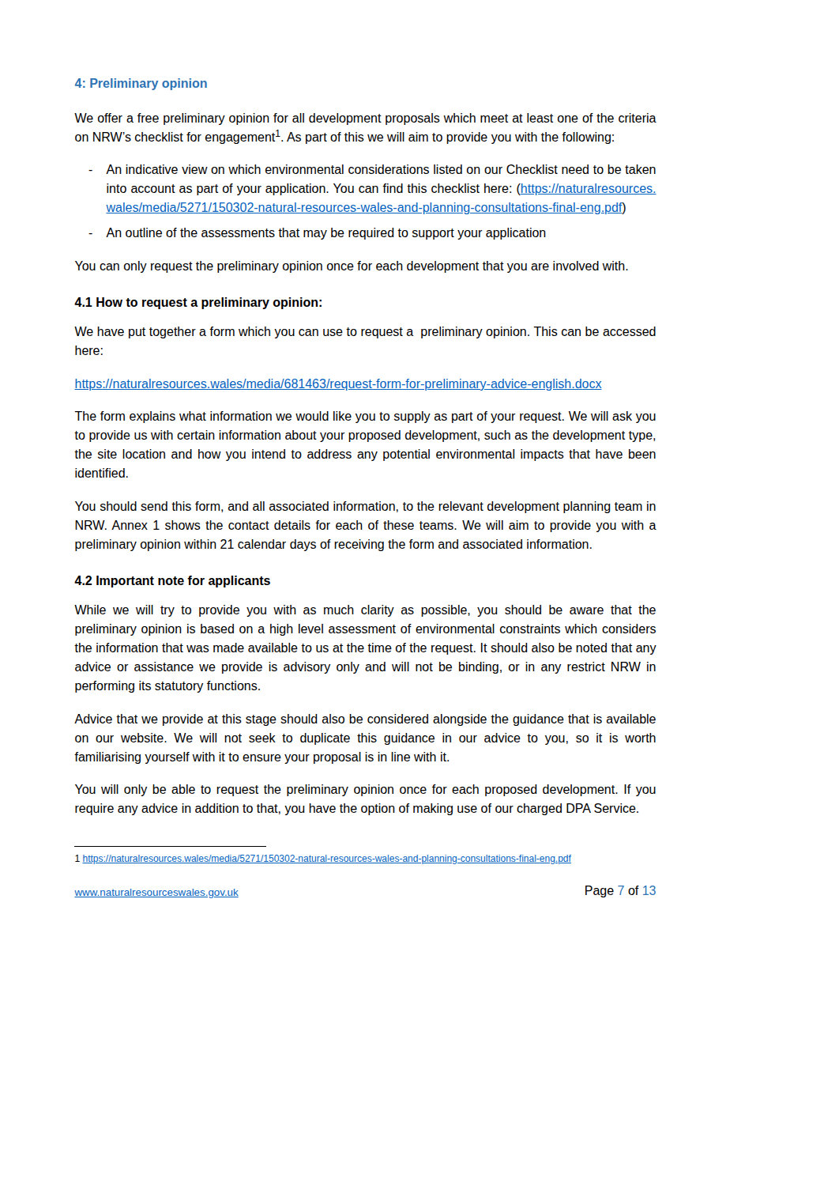4: Preliminary opinion
We offer a free preliminary opinion for all development proposals which meet at least one of the criteria on NRW’s checklist for engagement1. As part of this we will aim to provide you with the following:
An indicative view on which environmental considerations listed on our Checklist need to be taken into account as part of your application. You can find this checklist here: (https://naturalresources.wales/media/5271/150302-natural-resources-wales-and-planning-consultations-final-eng.pdf)
An outline of the assessments that may be required to support your application
You can only request the preliminary opinion once for each development that you are involved with.
4.1 How to request a preliminary opinion:
We have put together a form which you can use to request a preliminary opinion. This can be accessed here:
https://naturalresources.wales/media/681463/request-form-for-preliminary-advice-english.docx
The form explains what information we would like you to supply as part of your request. We will ask you to provide us with certain information about your proposed development, such as the development type, the site location and how you intend to address any potential environmental impacts that have been identified.
You should send this form, and all associated information, to the relevant development planning team in NRW. Annex 1 shows the contact details for each of these teams. We will aim to provide you with a preliminary opinion within 21 calendar days of receiving the form and associated information.
4.2 Important note for applicants
While we will try to provide you with as much clarity as possible, you should be aware that the preliminary opinion is based on a high level assessment of environmental constraints which considers the information that was made available to us at the time of the request. It should also be noted that any advice or assistance we provide is advisory only and will not be binding, or in any restrict NRW in performing its statutory functions.
Advice that we provide at this stage should also be considered alongside the guidance that is available on our website. We will not seek to duplicate this guidance in our advice to you, so it is worth familiarising yourself with it to ensure your proposal is in line with it.
You will only be able to request the preliminary opinion once for each proposed development. If you require any advice in addition to that, you have the option of making use of our charged DPA Service.
1 https://naturalresources.wales/media/5271/150302-natural-resources-wales-and-planning-consultations-final-eng.pdf
www.naturalresourceswales.gov.uk
Page 7 of 13